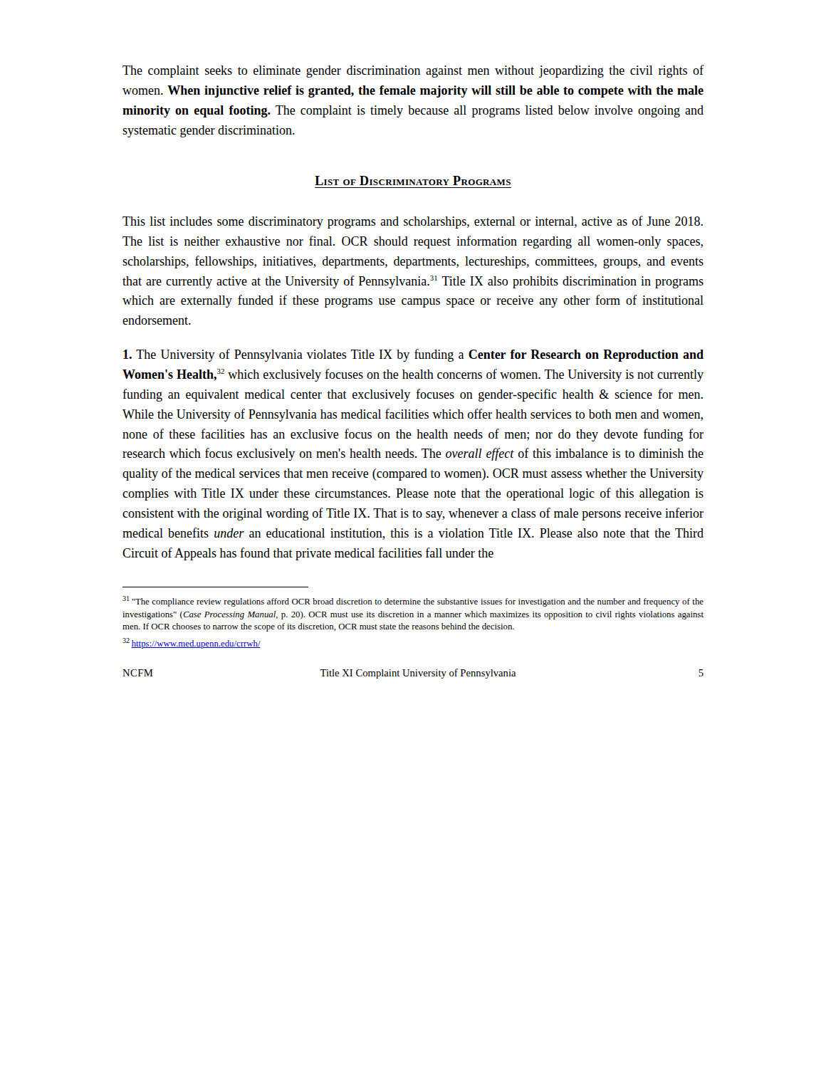The complaint seeks to eliminate gender discrimination against men without jeopardizing the civil rights of women. When injunctive relief is granted, the female majority will still be able to compete with the male minority on equal footing. The complaint is timely because all programs listed below involve ongoing and systematic gender discrimination.
List of Discriminatory Programs
This list includes some discriminatory programs and scholarships, external or internal, active as of June 2018. The list is neither exhaustive nor final. OCR should request information regarding all women-only spaces, scholarships, fellowships, initiatives, departments, departments, lectureships, committees, groups, and events that are currently active at the University of Pennsylvania.31 Title IX also prohibits discrimination in programs which are externally funded if these programs use campus space or receive any other form of institutional endorsement.
1. The University of Pennsylvania violates Title IX by funding a Center for Research on Reproduction and Women's Health,32 which exclusively focuses on the health concerns of women. The University is not currently funding an equivalent medical center that exclusively focuses on gender-specific health & science for men. While the University of Pennsylvania has medical facilities which offer health services to both men and women, none of these facilities has an exclusive focus on the health needs of men; nor do they devote funding for research which focus exclusively on men's health needs. The overall effect of this imbalance is to diminish the quality of the medical services that men receive (compared to women). OCR must assess whether the University complies with Title IX under these circumstances. Please note that the operational logic of this allegation is consistent with the original wording of Title IX. That is to say, whenever a class of male persons receive inferior medical benefits under an educational institution, this is a violation Title IX. Please also note that the Third Circuit of Appeals has found that private medical facilities fall under the
31"The compliance review regulations afford OCR broad discretion to determine the substantive issues for investigation and the number and frequency of the investigations" (Case Processing Manual, p. 20). OCR must use its discretion in a manner which maximizes its opposition to civil rights violations against men. If OCR chooses to narrow the scope of its discretion, OCR must state the reasons behind the decision.
32 https://www.med.upenn.edu/crrwh/
NCFM Title XI Complaint University of Pennsylvania 5